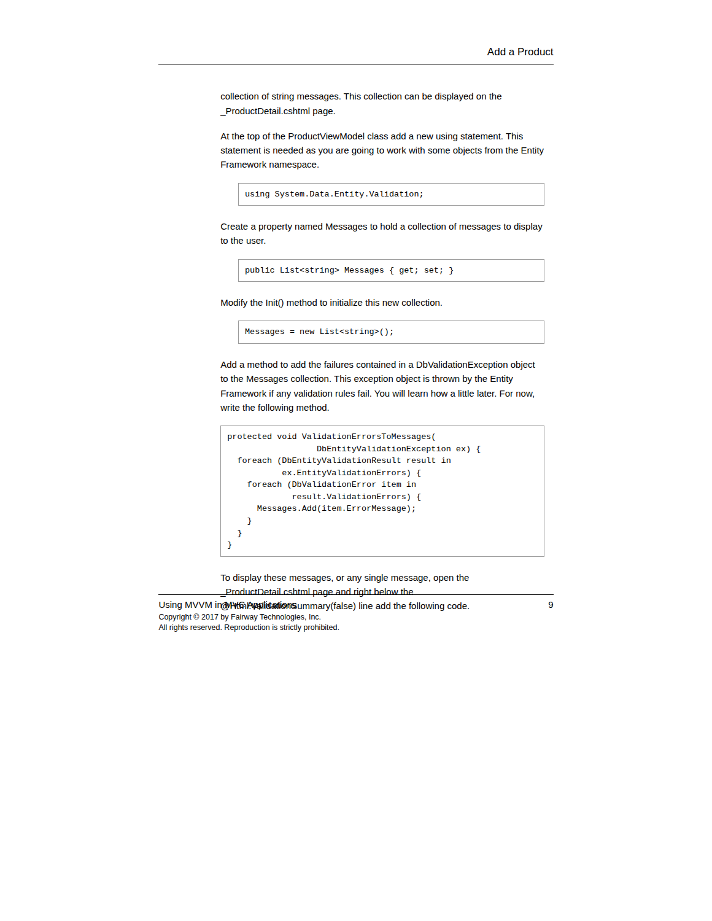Add a Product
collection of string messages. This collection can be displayed on the _ProductDetail.cshtml page.
At the top of the ProductViewModel class add a new using statement. This statement is needed as you are going to work with some objects from the Entity Framework namespace.
using System.Data.Entity.Validation;
Create a property named Messages to hold a collection of messages to display to the user.
public List<string> Messages { get; set; }
Modify the Init() method to initialize this new collection.
Messages = new List<string>();
Add a method to add the failures contained in a DbValidationException object to the Messages collection. This exception object is thrown by the Entity Framework if any validation rules fail. You will learn how a little later. For now, write the following method.
protected void ValidationErrorsToMessages(
                  DbEntityValidationException ex) {
  foreach (DbEntityValidationResult result in
           ex.EntityValidationErrors) {
    foreach (DbValidationError item in
             result.ValidationErrors) {
      Messages.Add(item.ErrorMessage);
    }
  }
}
To display these messages, or any single message, open the _ProductDetail.cshtml page and right below the @Html.ValidationSummary(false) line add the following code.
Using MVVM in MVC Applications
9
Copyright © 2017 by Fairway Technologies, Inc.
All rights reserved. Reproduction is strictly prohibited.